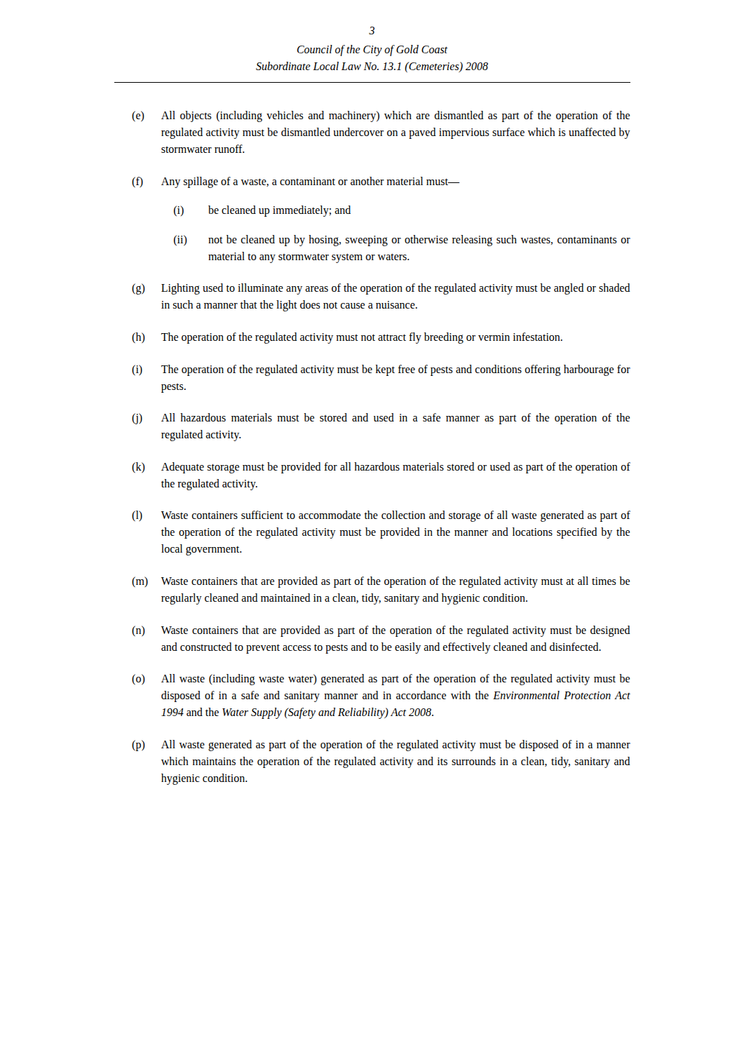3
Council of the City of Gold Coast
Subordinate Local Law No. 13.1 (Cemeteries) 2008
(e) All objects (including vehicles and machinery) which are dismantled as part of the operation of the regulated activity must be dismantled undercover on a paved impervious surface which is unaffected by stormwater runoff.
(f) Any spillage of a waste, a contaminant or another material must—
(i) be cleaned up immediately; and
(ii) not be cleaned up by hosing, sweeping or otherwise releasing such wastes, contaminants or material to any stormwater system or waters.
(g) Lighting used to illuminate any areas of the operation of the regulated activity must be angled or shaded in such a manner that the light does not cause a nuisance.
(h) The operation of the regulated activity must not attract fly breeding or vermin infestation.
(i) The operation of the regulated activity must be kept free of pests and conditions offering harbourage for pests.
(j) All hazardous materials must be stored and used in a safe manner as part of the operation of the regulated activity.
(k) Adequate storage must be provided for all hazardous materials stored or used as part of the operation of the regulated activity.
(l) Waste containers sufficient to accommodate the collection and storage of all waste generated as part of the operation of the regulated activity must be provided in the manner and locations specified by the local government.
(m) Waste containers that are provided as part of the operation of the regulated activity must at all times be regularly cleaned and maintained in a clean, tidy, sanitary and hygienic condition.
(n) Waste containers that are provided as part of the operation of the regulated activity must be designed and constructed to prevent access to pests and to be easily and effectively cleaned and disinfected.
(o) All waste (including waste water) generated as part of the operation of the regulated activity must be disposed of in a safe and sanitary manner and in accordance with the Environmental Protection Act 1994 and the Water Supply (Safety and Reliability) Act 2008.
(p) All waste generated as part of the operation of the regulated activity must be disposed of in a manner which maintains the operation of the regulated activity and its surrounds in a clean, tidy, sanitary and hygienic condition.